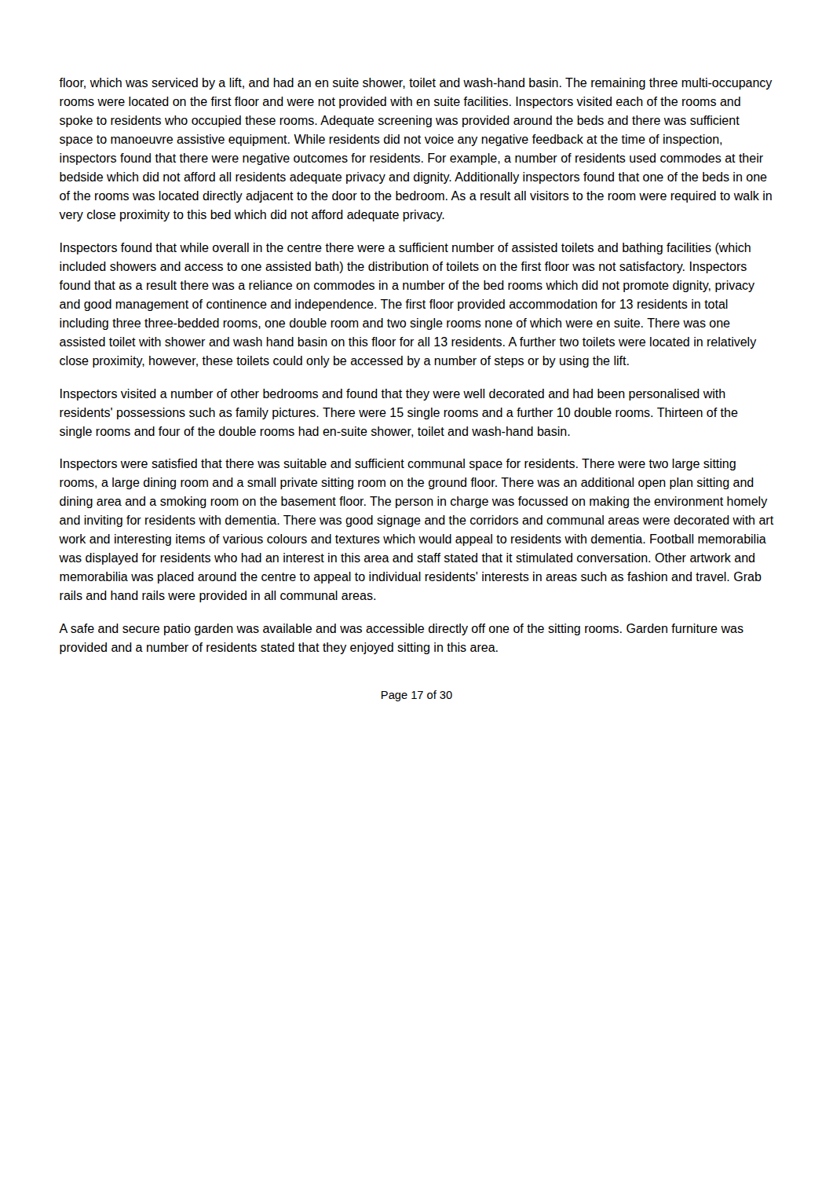floor, which was serviced by a lift, and had an en suite shower, toilet and wash-hand basin. The remaining three multi-occupancy rooms were located on the first floor and were not provided with en suite facilities. Inspectors visited each of the rooms and spoke to residents who occupied these rooms. Adequate screening was provided around the beds and there was sufficient space to manoeuvre assistive equipment. While residents did not voice any negative feedback at the time of inspection, inspectors found that there were negative outcomes for residents. For example, a number of residents used commodes at their bedside which did not afford all residents adequate privacy and dignity. Additionally inspectors found that one of the beds in one of the rooms was located directly adjacent to the door to the bedroom. As a result all visitors to the room were required to walk in very close proximity to this bed which did not afford adequate privacy.
Inspectors found that while overall in the centre there were a sufficient number of assisted toilets and bathing facilities (which included showers and access to one assisted bath) the distribution of toilets on the first floor was not satisfactory. Inspectors found that as a result there was a reliance on commodes in a number of the bed rooms which did not promote dignity, privacy and good management of continence and independence. The first floor provided accommodation for 13 residents in total including three three-bedded rooms, one double room and two single rooms none of which were en suite. There was one assisted toilet with shower and wash hand basin on this floor for all 13 residents. A further two toilets were located in relatively close proximity, however, these toilets could only be accessed by a number of steps or by using the lift.
Inspectors visited a number of other bedrooms and found that they were well decorated and had been personalised with residents' possessions such as family pictures. There were 15 single rooms and a further 10 double rooms. Thirteen of the single rooms and four of the double rooms had en-suite shower, toilet and wash-hand basin.
Inspectors were satisfied that there was suitable and sufficient communal space for residents. There were two large sitting rooms, a large dining room and a small private sitting room on the ground floor. There was an additional open plan sitting and dining area and a smoking room on the basement floor. The person in charge was focussed on making the environment homely and inviting for residents with dementia. There was good signage and the corridors and communal areas were decorated with art work and interesting items of various colours and textures which would appeal to residents with dementia. Football memorabilia was displayed for residents who had an interest in this area and staff stated that it stimulated conversation. Other artwork and memorabilia was placed around the centre to appeal to individual residents' interests in areas such as fashion and travel. Grab rails and hand rails were provided in all communal areas.
A safe and secure patio garden was available and was accessible directly off one of the sitting rooms. Garden furniture was provided and a number of residents stated that they enjoyed sitting in this area.
Page 17 of 30